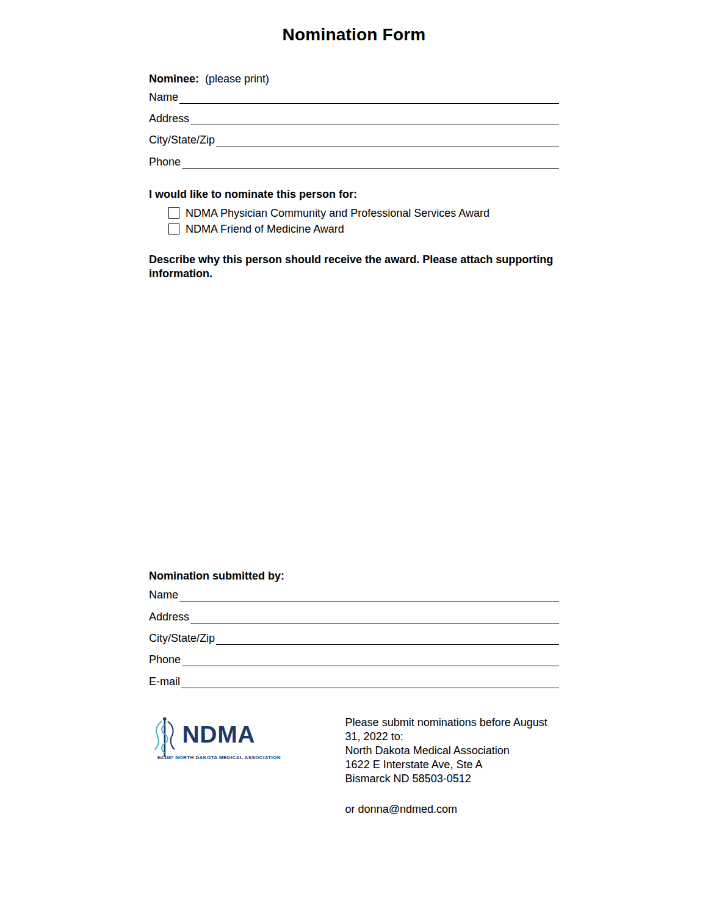Nomination Form
Nominee: (please print)
Name
Address
City/State/Zip
Phone
I would like to nominate this person for:
NDMA Physician Community and Professional Services Award
NDMA Friend of Medicine Award
Describe why this person should receive the award. Please attach supporting information.
Nomination submitted by:
Name
Address
City/State/Zip
Phone
E-mail
NDMA Est.1887 NORTH DAKOTA MEDICAL ASSOCIATION
Please submit nominations before August 31, 2022 to:
North Dakota Medical Association
1622 E Interstate Ave, Ste A
Bismarck ND 58503-0512
or donna@ndmed.com